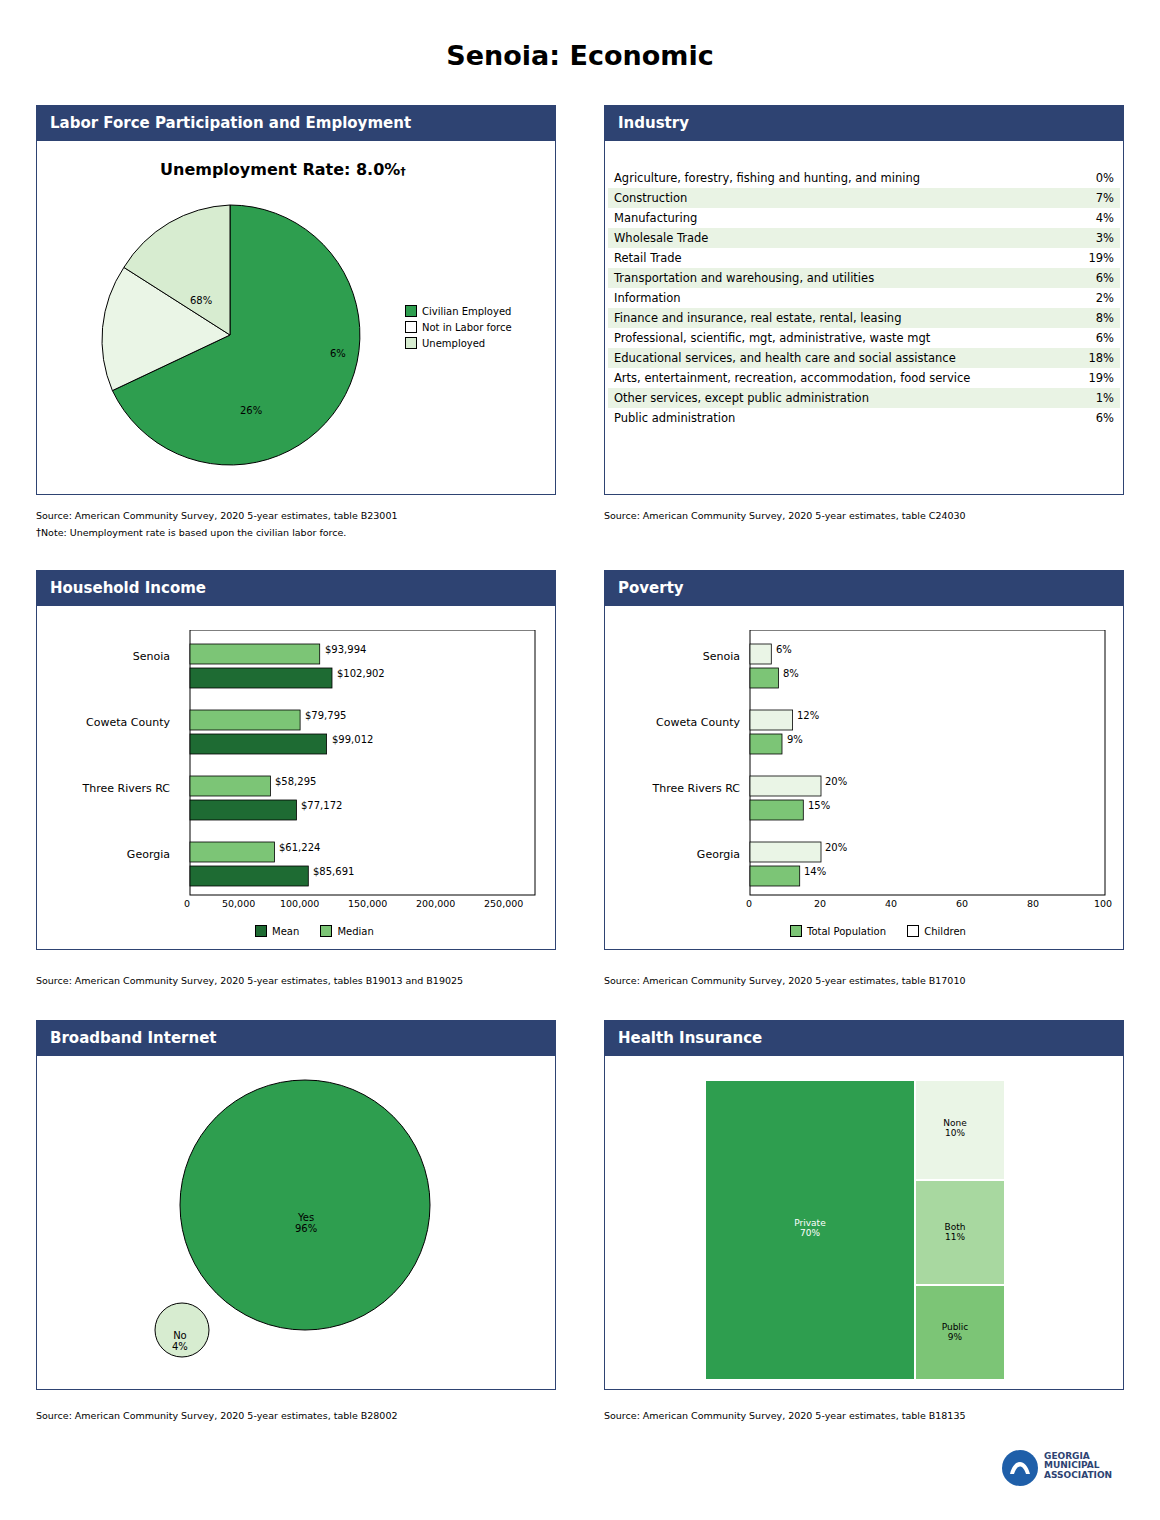Senoia: Economic
Labor Force Participation and Employment
Unemployment Rate: 8.0%†
68%
26%
6%
Civilian Employed
Not in Labor force
Unemployed
Source: American Community Survey, 2020 5-year estimates, table B23001
†Note: Unemployment rate is based upon the civilian labor force.
Industry
| Agriculture, forestry, fishing and hunting, and mining | 0% |
| Construction | 7% |
| Manufacturing | 4% |
| Wholesale Trade | 3% |
| Retail Trade | 19% |
| Transportation and warehousing, and utilities | 6% |
| Information | 2% |
| Finance and insurance, real estate, rental, leasing | 8% |
| Professional, scientific, mgt, administrative, waste mgt | 6% |
| Educational services, and health care and social assistance | 18% |
| Arts, entertainment, recreation, accommodation, food service | 19% |
| Other services, except public administration | 1% |
| Public administration | 6% |
Source: American Community Survey, 2020 5-year estimates, table C24030
Household Income
Senoia
Coweta County
Three Rivers RC
Georgia
$93,994
$102,902
$79,795
$99,012
$58,295
$77,172
$61,224
$85,691
0
50,000
100,000
150,000
200,000
250,000
Mean
Median
Source: American Community Survey, 2020 5-year estimates, tables B19013 and B19025
Poverty
Senoia
Coweta County
Three Rivers RC
Georgia
6%
8%
12%
9%
20%
15%
20%
14%
0
20
40
60
80
100
Total Population
Children
Source: American Community Survey, 2020 5-year estimates, table B17010
Broadband Internet
Yes
96%
No
4%
Source: American Community Survey, 2020 5-year estimates, table B28002
Health Insurance
Private
70%
None
10%
Both
11%
Public
9%
Source: American Community Survey, 2020 5-year estimates, table B18135
GEORGIA
MUNICIPAL
ASSOCIATION